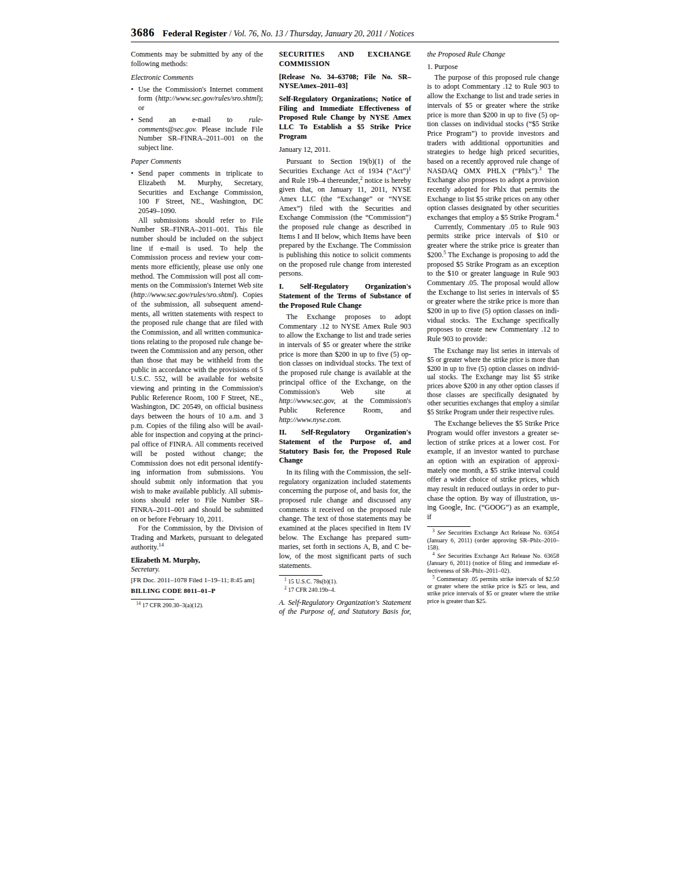3686
Federal Register / Vol. 76, No. 13 / Thursday, January 20, 2011 / Notices
Comments may be submitted by any of the following methods:
Electronic Comments
Use the Commission's Internet comment form (http://www.sec.gov/rules/sro.shtml); or
Send an e-mail to rule-comments@sec.gov. Please include File Number SR–FINRA–2011–001 on the subject line.
Paper Comments
Send paper comments in triplicate to Elizabeth M. Murphy, Secretary, Securities and Exchange Commission, 100 F Street, NE., Washington, DC 20549–1090.
All submissions should refer to File Number SR–FINRA–2011–001. This file number should be included on the subject line if e-mail is used. To help the Commission process and review your comments more efficiently, please use only one method. The Commission will post all comments on the Commission's Internet Web site (http://www.sec.gov/rules/sro.shtml). Copies of the submission, all subsequent amendments, all written statements with respect to the proposed rule change that are filed with the Commission, and all written communications relating to the proposed rule change between the Commission and any person, other than those that may be withheld from the public in accordance with the provisions of 5 U.S.C. 552, will be available for website viewing and printing in the Commission's Public Reference Room, 100 F Street, NE., Washington, DC 20549, on official business days between the hours of 10 a.m. and 3 p.m. Copies of the filing also will be available for inspection and copying at the principal office of FINRA. All comments received will be posted without change; the Commission does not edit personal identifying information from submissions. You should submit only information that you wish to make available publicly. All submissions should refer to File Number SR–FINRA–2011–001 and should be submitted on or before February 10, 2011.
For the Commission, by the Division of Trading and Markets, pursuant to delegated authority.14
Elizabeth M. Murphy,
Secretary.
[FR Doc. 2011–1078 Filed 1–19–11; 8:45 am]
BILLING CODE 8011–01–P
14 17 CFR 200.30–3(a)(12).
Securities and Exchange Commission
[Release No. 34–63708; File No. SR–NYSEAmex–2011–03]
Self-Regulatory Organizations; Notice of Filing and Immediate Effectiveness of Proposed Rule Change by NYSE Amex LLC To Establish a $5 Strike Price Program
January 12, 2011.
Pursuant to Section 19(b)(1) of the Securities Exchange Act of 1934 (“Act”)1 and Rule 19b–4 thereunder,2 notice is hereby given that, on January 11, 2011, NYSE Amex LLC (the “Exchange” or “NYSE Amex”) filed with the Securities and Exchange Commission (the “Commission”) the proposed rule change as described in Items I and II below, which Items have been prepared by the Exchange. The Commission is publishing this notice to solicit comments on the proposed rule change from interested persons.
I. Self-Regulatory Organization's Statement of the Terms of Substance of the Proposed Rule Change
The Exchange proposes to adopt Commentary .12 to NYSE Amex Rule 903 to allow the Exchange to list and trade series in intervals of $5 or greater where the strike price is more than $200 in up to five (5) option classes on individual stocks. The text of the proposed rule change is available at the principal office of the Exchange, on the Commission's Web site at http://www.sec.gov, at the Commission's Public Reference Room, and http://www.nyse.com.
II. Self-Regulatory Organization's Statement of the Purpose of, and Statutory Basis for, the Proposed Rule Change
In its filing with the Commission, the self-regulatory organization included statements concerning the purpose of, and basis for, the proposed rule change and discussed any comments it received on the proposed rule change. The text of those statements may be examined at the places specified in Item IV below. The Exchange has prepared summaries, set forth in sections A, B, and C below, of the most significant parts of such statements.
1 15 U.S.C. 78s(b)(1).
2 17 CFR 240.19b–4.
A. Self-Regulatory Organization's Statement of the Purpose of, and Statutory Basis for, the Proposed Rule Change
1. Purpose
The purpose of this proposed rule change is to adopt Commentary .12 to Rule 903 to allow the Exchange to list and trade series in intervals of $5 or greater where the strike price is more than $200 in up to five (5) option classes on individual stocks (“$5 Strike Price Program”) to provide investors and traders with additional opportunities and strategies to hedge high priced securities, based on a recently approved rule change of NASDAQ OMX PHLX (“Phlx”).3 The Exchange also proposes to adopt a provision recently adopted for Phlx that permits the Exchange to list $5 strike prices on any other option classes designated by other securities exchanges that employ a $5 Strike Program.4
Currently, Commentary .05 to Rule 903 permits strike price intervals of $10 or greater where the strike price is greater than $200.5 The Exchange is proposing to add the proposed $5 Strike Program as an exception to the $10 or greater language in Rule 903 Commentary .05. The proposal would allow the Exchange to list series in intervals of $5 or greater where the strike price is more than $200 in up to five (5) option classes on individual stocks. The Exchange specifically proposes to create new Commentary .12 to Rule 903 to provide:
The Exchange may list series in intervals of $5 or greater where the strike price is more than $200 in up to five (5) option classes on individual stocks. The Exchange may list $5 strike prices above $200 in any other option classes if those classes are specifically designated by other securities exchanges that employ a similar $5 Strike Program under their respective rules.
The Exchange believes the $5 Strike Price Program would offer investors a greater selection of strike prices at a lower cost. For example, if an investor wanted to purchase an option with an expiration of approximately one month, a $5 strike interval could offer a wider choice of strike prices, which may result in reduced outlays in order to purchase the option. By way of illustration, using Google, Inc. (“GOOG”) as an example, if
3 See Securities Exchange Act Release No. 63654 (January 6, 2011) (order approving SR–Phlx–2010–158).
4 See Securities Exchange Act Release No. 63658 (January 6, 2011) (notice of filing and immediate effectiveness of SR–Phlx–2011–02).
5 Commentary .05 permits strike intervals of $2.50 or greater where the strike price is $25 or less, and strike price intervals of $5 or greater where the strike price is greater than $25.